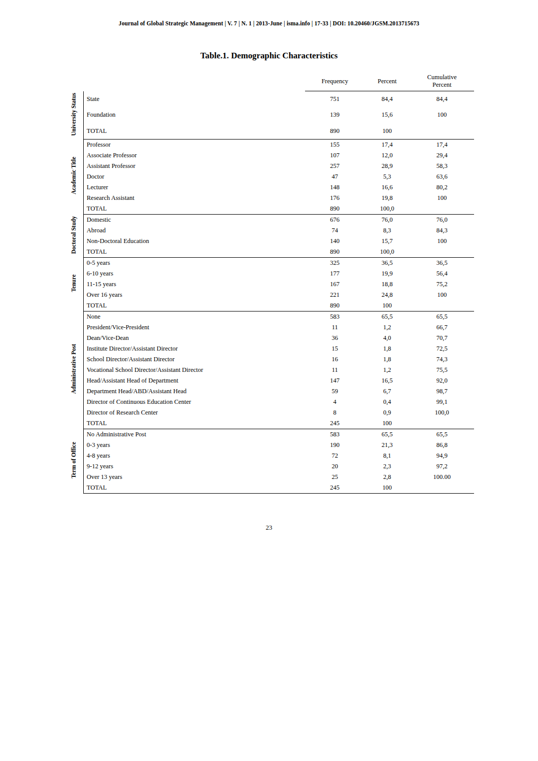Journal of Global Strategic Management | V. 7 | N. 1 | 2013-June | isma.info | 17-33 | DOI: 10.20460/JGSM.2013715673
Table.1. Demographic Characteristics
| | | Frequency | Percent | Cumulative Percent |
| --- | --- | --- | --- | --- |
| University Status | State | 751 | 84,4 | 84,4 |
| Foundation | 139 | 15,6 | 100 |
| TOTAL | 890 | 100 | |
| Academic Title | Professor | 155 | 17,4 | 17,4 |
| Associate Professor | 107 | 12,0 | 29,4 |
| Assistant Professor | 257 | 28,9 | 58,3 |
| Doctor | 47 | 5,3 | 63,6 |
| Lecturer | 148 | 16,6 | 80,2 |
| Research Assistant | 176 | 19,8 | 100 |
| TOTAL | 890 | 100,0 | |
| Doctoral Study | Domestic | 676 | 76,0 | 76,0 |
| Abroad | 74 | 8,3 | 84,3 |
| Non-Doctoral Education | 140 | 15,7 | 100 |
| TOTAL | 890 | 100,0 | |
| Tenure | 0-5 years | 325 | 36,5 | 36,5 |
| 6-10 years | 177 | 19,9 | 56,4 |
| 11-15 years | 167 | 18,8 | 75,2 |
| Over 16 years | 221 | 24,8 | 100 |
| TOTAL | 890 | 100 | |
| Administrative Post | None | 583 | 65,5 | 65,5 |
| President/Vice-President | 11 | 1,2 | 66,7 |
| Dean/Vice-Dean | 36 | 4,0 | 70,7 |
| Institute Director/Assistant Director | 15 | 1,8 | 72,5 |
| School Director/Assistant Director | 16 | 1,8 | 74,3 |
| Vocational School Director/Assistant Director | 11 | 1,2 | 75,5 |
| Head/Assistant Head of Department | 147 | 16,5 | 92,0 |
| Department Head/ABD/Assistant Head | 59 | 6,7 | 98,7 |
| Director of Continuous Education Center | 4 | 0,4 | 99,1 |
| Director of Research Center | 8 | 0,9 | 100,0 |
| TOTAL | 245 | 100 | |
| Term of Office | No Administrative Post | 583 | 65,5 | 65,5 |
| 0-3 years | 190 | 21,3 | 86,8 |
| 4-8 years | 72 | 8,1 | 94,9 |
| 9-12 years | 20 | 2,3 | 97,2 |
| Over 13 years | 25 | 2,8 | 100.00 |
| TOTAL | 245 | 100 | |
23